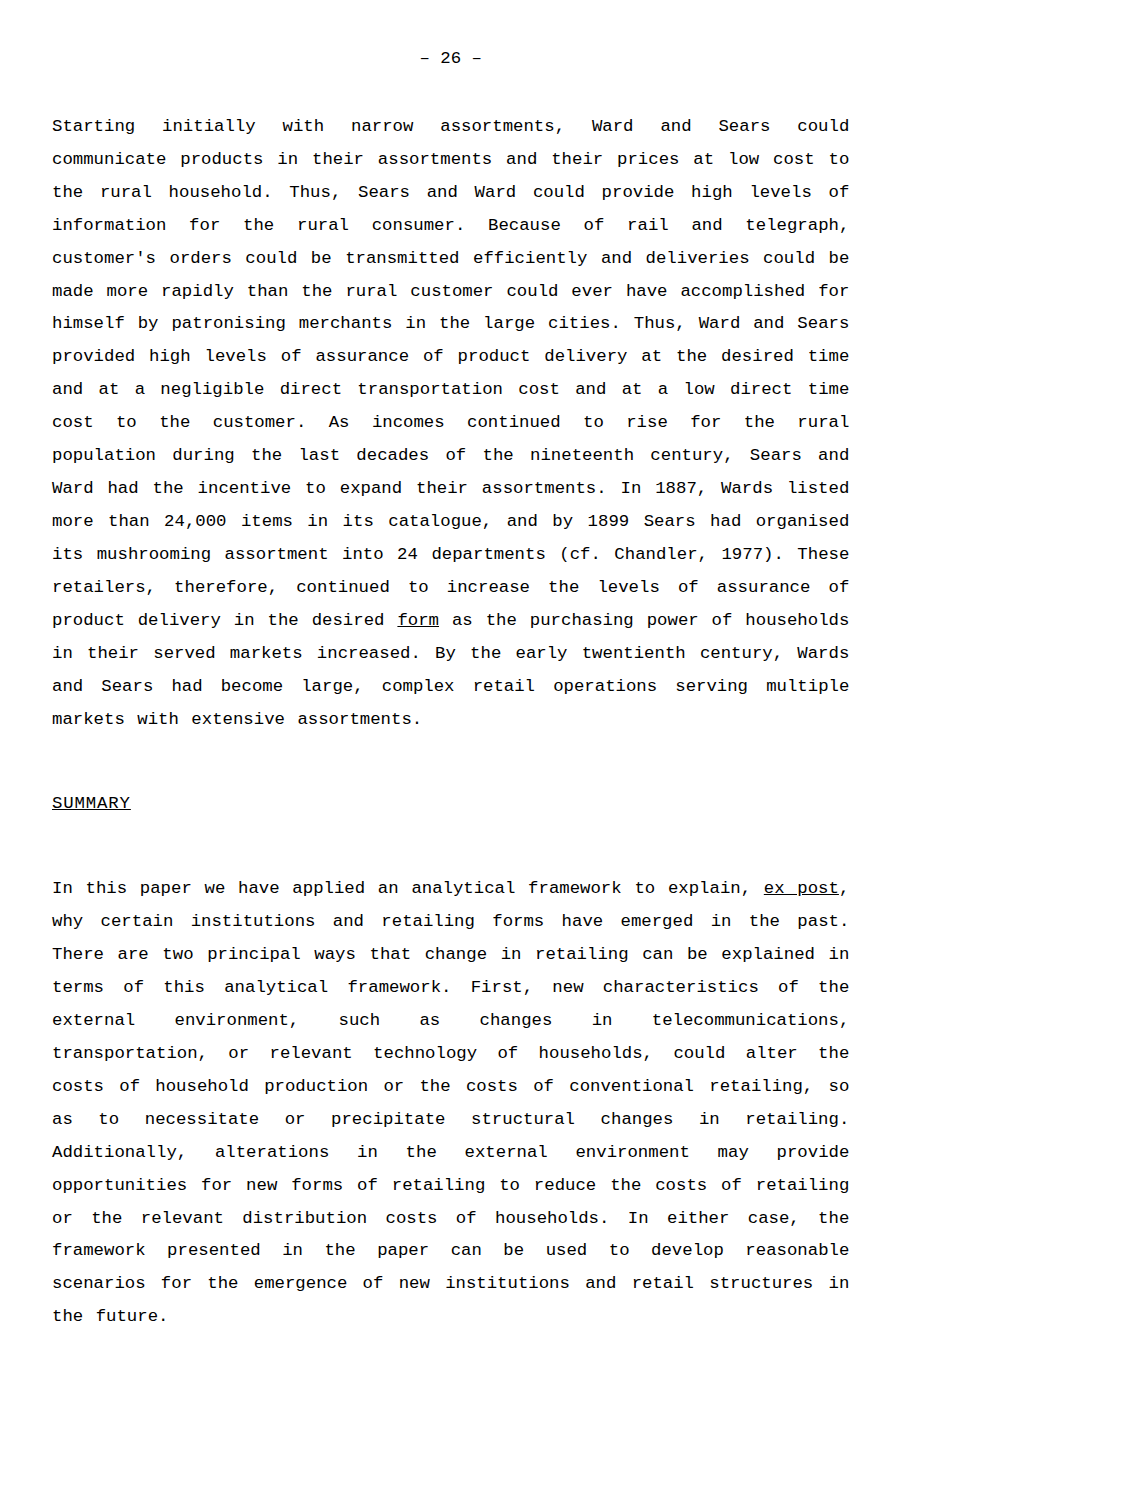– 26 –
Starting initially with narrow assortments, Ward and Sears could communicate products in their assortments and their prices at low cost to the rural household. Thus, Sears and Ward could provide high levels of information for the rural consumer. Because of rail and telegraph, customer's orders could be transmitted efficiently and deliveries could be made more rapidly than the rural customer could ever have accomplished for himself by patronising merchants in the large cities. Thus, Ward and Sears provided high levels of assurance of product delivery at the desired time and at a negligible direct transportation cost and at a low direct time cost to the customer. As incomes continued to rise for the rural population during the last decades of the nineteenth century, Sears and Ward had the incentive to expand their assortments. In 1887, Wards listed more than 24,000 items in its catalogue, and by 1899 Sears had organised its mushrooming assortment into 24 departments (cf. Chandler, 1977). These retailers, therefore, continued to increase the levels of assurance of product delivery in the desired form as the purchasing power of households in their served markets increased. By the early twentienth century, Wards and Sears had become large, complex retail operations serving multiple markets with extensive assortments.
SUMMARY
In this paper we have applied an analytical framework to explain, ex post, why certain institutions and retailing forms have emerged in the past. There are two principal ways that change in retailing can be explained in terms of this analytical framework. First, new characteristics of the external environment, such as changes in telecommunications, transportation, or relevant technology of households, could alter the costs of household production or the costs of conventional retailing, so as to necessitate or precipitate structural changes in retailing. Additionally, alterations in the external environment may provide opportunities for new forms of retailing to reduce the costs of retailing or the relevant distribution costs of households. In either case, the framework presented in the paper can be used to develop reasonable scenarios for the emergence of new institutions and retail structures in the future.